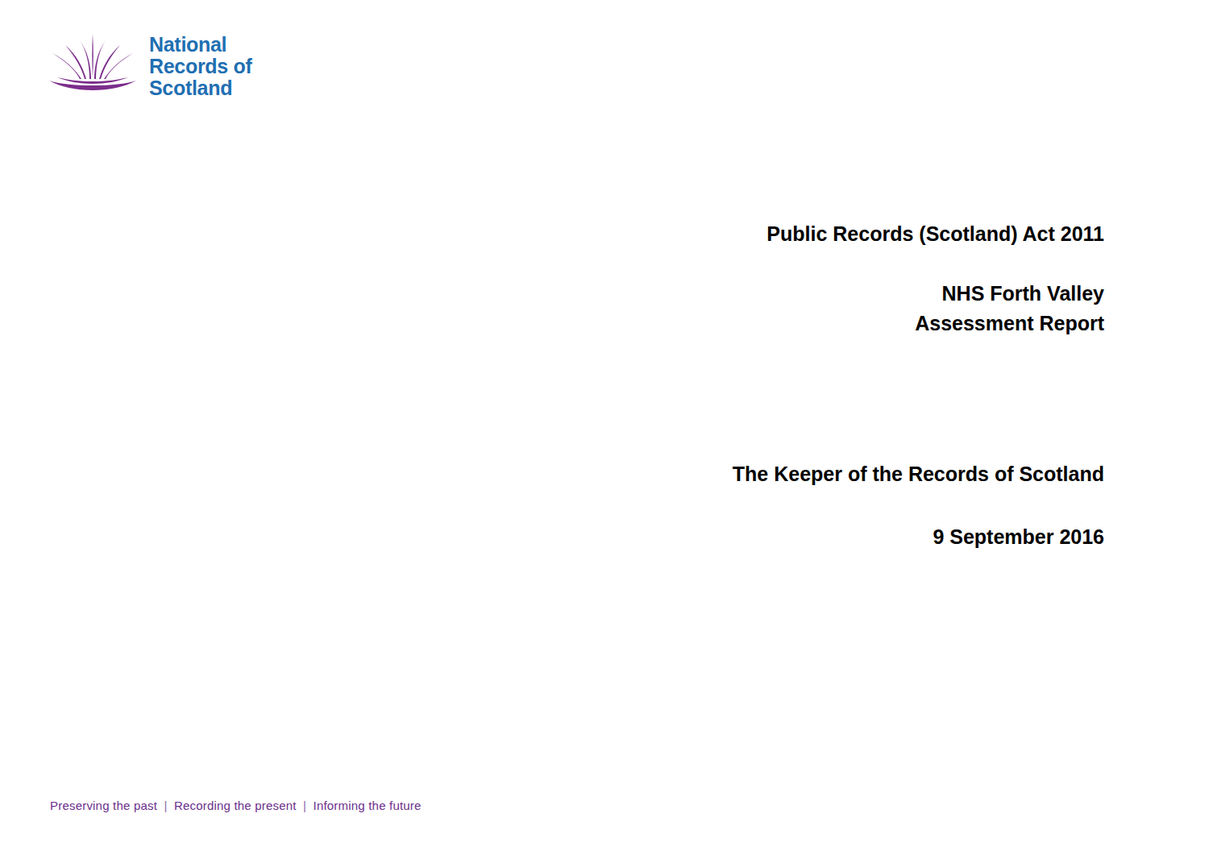National
Records of
Scotland
Public Records (Scotland) Act 2011
NHS Forth Valley
Assessment Report
The Keeper of the Records of Scotland
9 September 2016
Preserving the past | Recording the present | Informing the future